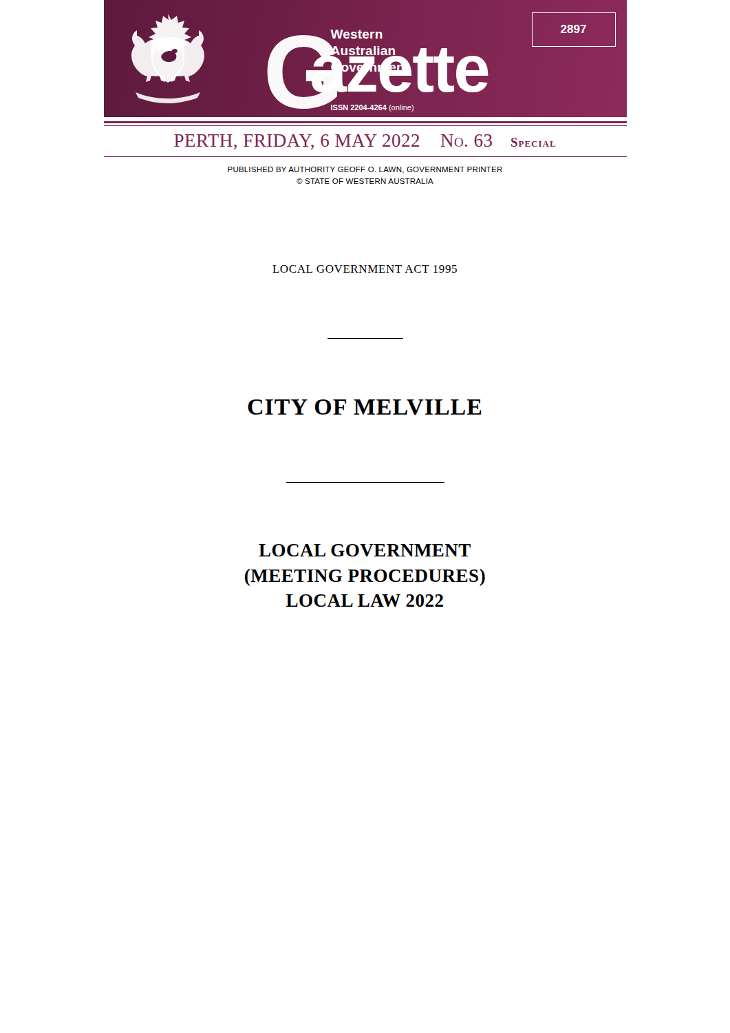G
azette
Western
Australian
Government
ISSN 2204-4264 (online)
2897
PERTH, FRIDAY, 6 MAY 2022 No. 63 Special
PUBLISHED BY AUTHORITY GEOFF O. LAWN, GOVERNMENT PRINTER
© STATE OF WESTERN AUSTRALIA
LOCAL GOVERNMENT ACT 1995
CITY OF MELVILLE
LOCAL GOVERNMENT
(MEETING PROCEDURES)
LOCAL LAW 2022